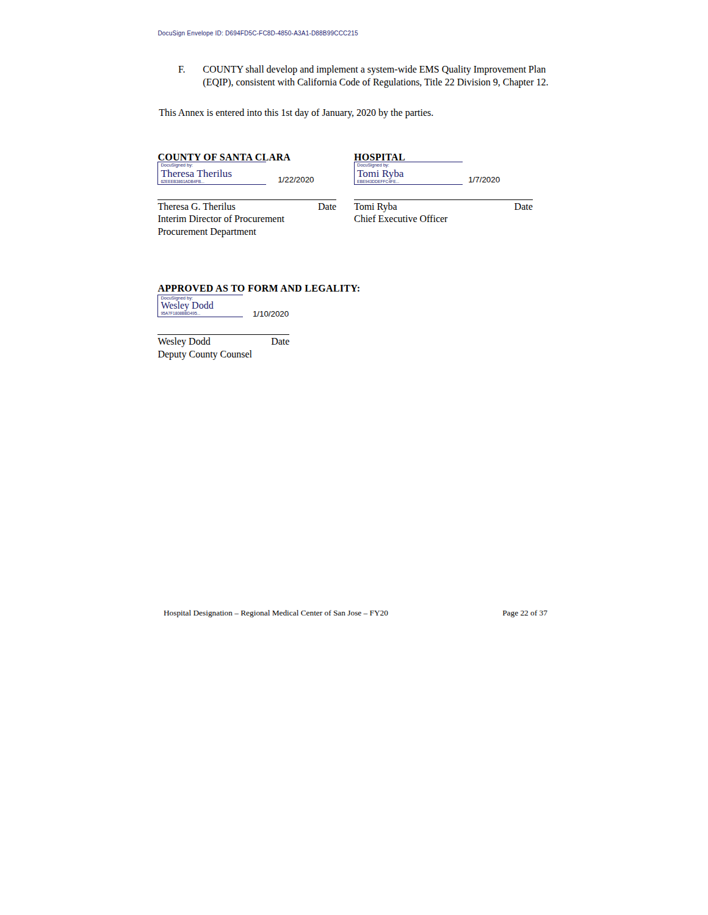DocuSign Envelope ID: D694FD5C-FC8D-4850-A3A1-D88B99CCC215
F.
COUNTY shall develop and implement a system-wide EMS Quality Improvement Plan (EQIP), consistent with California Code of Regulations, Title 22 Division 9, Chapter 12.
This Annex is entered into this 1st day of January, 2020 by the parties.
| COUNTY OF SANTA CLARA DocuSigned by: Theresa Therilus 62EEEB3861ADB4FB... 1/22/2020 Theresa G. Therilus Date Interim Director of Procurement Procurement Department | HOSPITAL DocuSigned by: Tomi Ryba EBE943DDEFFC4FE... 1/7/2020 Tomi Ryba Date Chief Executive Officer |
APPROVED AS TO FORM AND LEGALITY:
DocuSigned by:
Wesley Dodd
95A7F1808BBD495...
1/10/2020
Wesley Dodd Date
Deputy County Counsel
Hospital Designation – Regional Medical Center of San Jose – FY20
Page 22 of 37